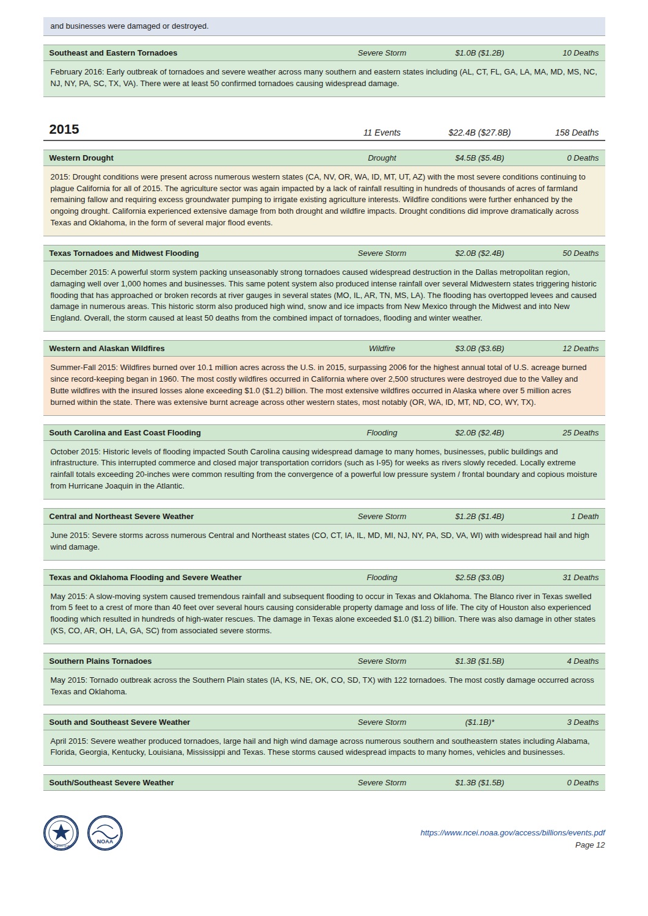and businesses were damaged or destroyed.
Southeast and Eastern Tornadoes
Severe Storm
$1.0B ($1.2B)
10 Deaths
February 2016: Early outbreak of tornadoes and severe weather across many southern and eastern states including (AL, CT, FL, GA, LA, MA, MD, MS, NC, NJ, NY, PA, SC, TX, VA). There were at least 50 confirmed tornadoes causing widespread damage.
2015
11 Events
$22.4B ($27.8B)
158 Deaths
Western Drought
Drought
$4.5B ($5.4B)
0 Deaths
2015: Drought conditions were present across numerous western states (CA, NV, OR, WA, ID, MT, UT, AZ) with the most severe conditions continuing to plague California for all of 2015. The agriculture sector was again impacted by a lack of rainfall resulting in hundreds of thousands of acres of farmland remaining fallow and requiring excess groundwater pumping to irrigate existing agriculture interests. Wildfire conditions were further enhanced by the ongoing drought. California experienced extensive damage from both drought and wildfire impacts. Drought conditions did improve dramatically across Texas and Oklahoma, in the form of several major flood events.
Texas Tornadoes and Midwest Flooding
Severe Storm
$2.0B ($2.4B)
50 Deaths
December 2015: A powerful storm system packing unseasonably strong tornadoes caused widespread destruction in the Dallas metropolitan region, damaging well over 1,000 homes and businesses. This same potent system also produced intense rainfall over several Midwestern states triggering historic flooding that has approached or broken records at river gauges in several states (MO, IL, AR, TN, MS, LA). The flooding has overtopped levees and caused damage in numerous areas. This historic storm also produced high wind, snow and ice impacts from New Mexico through the Midwest and into New England. Overall, the storm caused at least 50 deaths from the combined impact of tornadoes, flooding and winter weather.
Western and Alaskan Wildfires
Wildfire
$3.0B ($3.6B)
12 Deaths
Summer-Fall 2015: Wildfires burned over 10.1 million acres across the U.S. in 2015, surpassing 2006 for the highest annual total of U.S. acreage burned since record-keeping began in 1960. The most costly wildfires occurred in California where over 2,500 structures were destroyed due to the Valley and Butte wildfires with the insured losses alone exceeding $1.0 ($1.2) billion. The most extensive wildfires occurred in Alaska where over 5 million acres burned within the state. There was extensive burnt acreage across other western states, most notably (OR, WA, ID, MT, ND, CO, WY, TX).
South Carolina and East Coast Flooding
Flooding
$2.0B ($2.4B)
25 Deaths
October 2015: Historic levels of flooding impacted South Carolina causing widespread damage to many homes, businesses, public buildings and infrastructure. This interrupted commerce and closed major transportation corridors (such as I-95) for weeks as rivers slowly receded. Locally extreme rainfall totals exceeding 20-inches were common resulting from the convergence of a powerful low pressure system / frontal boundary and copious moisture from Hurricane Joaquin in the Atlantic.
Central and Northeast Severe Weather
Severe Storm
$1.2B ($1.4B)
1 Death
June 2015: Severe storms across numerous Central and Northeast states (CO, CT, IA, IL, MD, MI, NJ, NY, PA, SD, VA, WI) with widespread hail and high wind damage.
Texas and Oklahoma Flooding and Severe Weather
Flooding
$2.5B ($3.0B)
31 Deaths
May 2015: A slow-moving system caused tremendous rainfall and subsequent flooding to occur in Texas and Oklahoma. The Blanco river in Texas swelled from 5 feet to a crest of more than 40 feet over several hours causing considerable property damage and loss of life. The city of Houston also experienced flooding which resulted in hundreds of high-water rescues. The damage in Texas alone exceeded $1.0 ($1.2) billion. There was also damage in other states (KS, CO, AR, OH, LA, GA, SC) from associated severe storms.
Southern Plains Tornadoes
Severe Storm
$1.3B ($1.5B)
4 Deaths
May 2015: Tornado outbreak across the Southern Plain states (IA, KS, NE, OK, CO, SD, TX) with 122 tornadoes. The most costly damage occurred across Texas and Oklahoma.
South and Southeast Severe Weather
Severe Storm
($1.1B)*
3 Deaths
April 2015: Severe weather produced tornadoes, large hail and high wind damage across numerous southern and southeastern states including Alabama, Florida, Georgia, Kentucky, Louisiana, Mississippi and Texas. These storms caused widespread impacts to many homes, vehicles and businesses.
South/Southeast Severe Weather
Severe Storm
$1.3B ($1.5B)
0 Deaths
UNITED STATES OF AMERICA
NOAA
https://www.ncei.noaa.gov/access/billions/events.pdf
Page 12